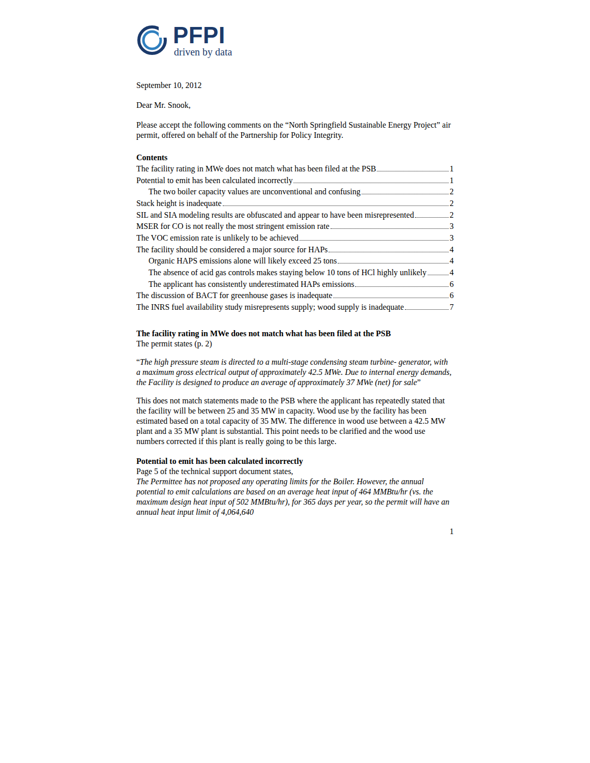PFPI
driven by data
September 10, 2012
Dear Mr. Snook,
Please accept the following comments on the “North Springfield Sustainable Energy Project” air permit, offered on behalf of the Partnership for Policy Integrity.
Contents
The facility rating in MWe does not match what has been filed at the PSB 1
Potential to emit has been calculated incorrectly 1
The two boiler capacity values are unconventional and confusing 2
Stack height is inadequate 2
SIL and SIA modeling results are obfuscated and appear to have been misrepresented 2
MSER for CO is not really the most stringent emission rate 3
The VOC emission rate is unlikely to be achieved 3
The facility should be considered a major source for HAPs 4
Organic HAPS emissions alone will likely exceed 25 tons 4
The absence of acid gas controls makes staying below 10 tons of HCl highly unlikely 4
The applicant has consistently underestimated HAPs emissions 6
The discussion of BACT for greenhouse gases is inadequate 6
The INRS fuel availability study misrepresents supply; wood supply is inadequate 7
The facility rating in MWe does not match what has been filed at the PSB
The permit states (p. 2)
“The high pressure steam is directed to a multi-stage condensing steam turbine- generator, with a maximum gross electrical output of approximately 42.5 MWe. Due to internal energy demands, the Facility is designed to produce an average of approximately 37 MWe (net) for sale”
This does not match statements made to the PSB where the applicant has repeatedly stated that the facility will be between 25 and 35 MW in capacity. Wood use by the facility has been estimated based on a total capacity of 35 MW. The difference in wood use between a 42.5 MW plant and a 35 MW plant is substantial. This point needs to be clarified and the wood use numbers corrected if this plant is really going to be this large.
Potential to emit has been calculated incorrectly
Page 5 of the technical support document states,
The Permittee has not proposed any operating limits for the Boiler. However, the annual potential to emit calculations are based on an average heat input of 464 MMBtu/hr (vs. the maximum design heat input of 502 MMBtu/hr), for 365 days per year, so the permit will have an annual heat input limit of 4,064,640
1